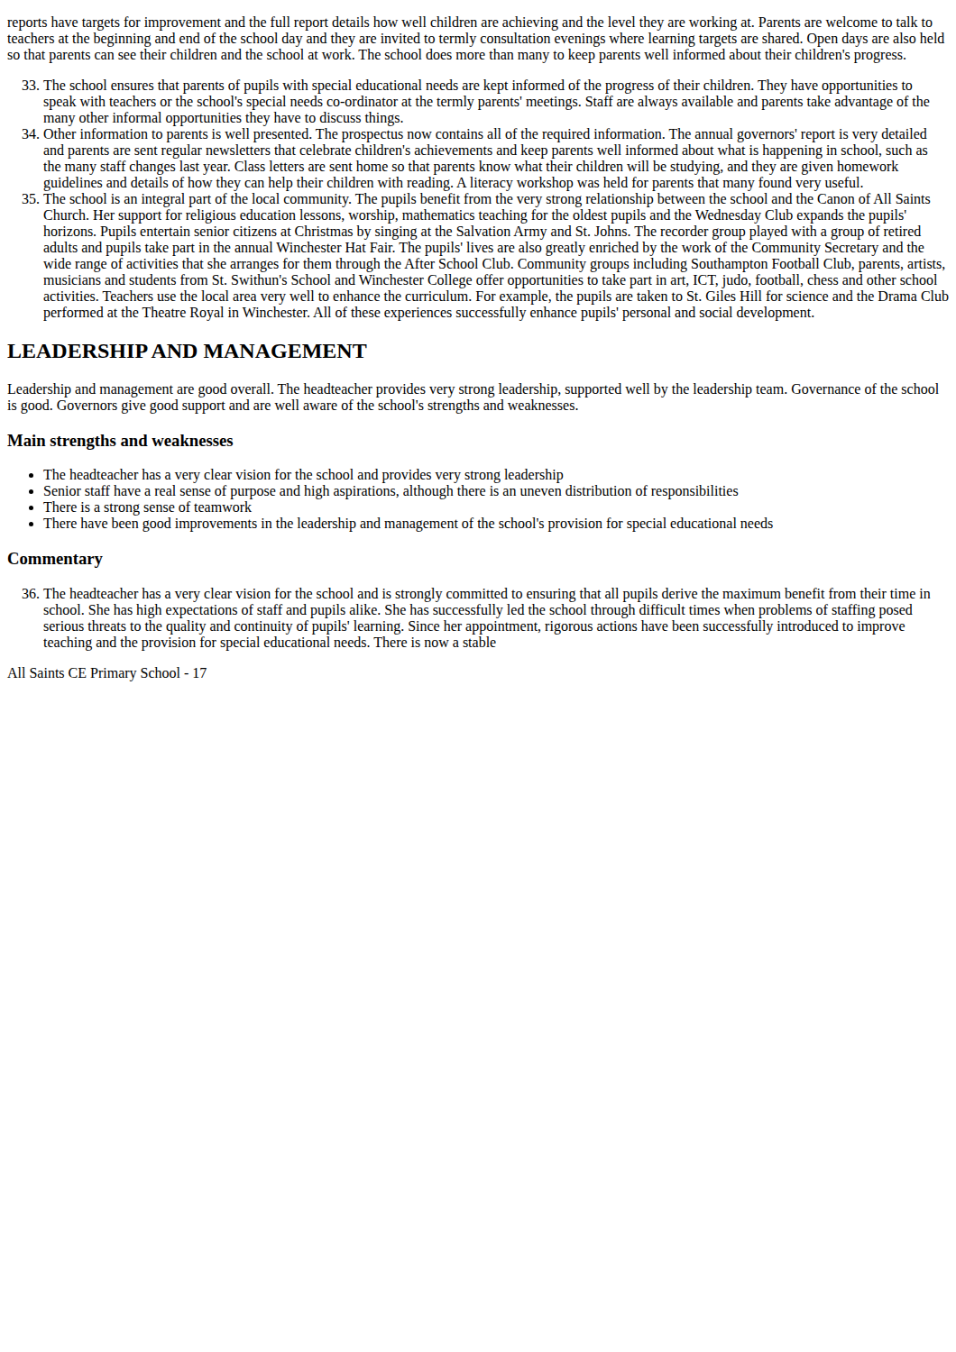reports have targets for improvement and the full report details how well children are achieving and the level they are working at. Parents are welcome to talk to teachers at the beginning and end of the school day and they are invited to termly consultation evenings where learning targets are shared. Open days are also held so that parents can see their children and the school at work. The school does more than many to keep parents well informed about their children's progress.
The school ensures that parents of pupils with special educational needs are kept informed of the progress of their children. They have opportunities to speak with teachers or the school's special needs co-ordinator at the termly parents' meetings. Staff are always available and parents take advantage of the many other informal opportunities they have to discuss things.
Other information to parents is well presented. The prospectus now contains all of the required information. The annual governors' report is very detailed and parents are sent regular newsletters that celebrate children's achievements and keep parents well informed about what is happening in school, such as the many staff changes last year. Class letters are sent home so that parents know what their children will be studying, and they are given homework guidelines and details of how they can help their children with reading. A literacy workshop was held for parents that many found very useful.
The school is an integral part of the local community. The pupils benefit from the very strong relationship between the school and the Canon of All Saints Church. Her support for religious education lessons, worship, mathematics teaching for the oldest pupils and the Wednesday Club expands the pupils' horizons. Pupils entertain senior citizens at Christmas by singing at the Salvation Army and St. Johns. The recorder group played with a group of retired adults and pupils take part in the annual Winchester Hat Fair. The pupils' lives are also greatly enriched by the work of the Community Secretary and the wide range of activities that she arranges for them through the After School Club. Community groups including Southampton Football Club, parents, artists, musicians and students from St. Swithun's School and Winchester College offer opportunities to take part in art, ICT, judo, football, chess and other school activities. Teachers use the local area very well to enhance the curriculum. For example, the pupils are taken to St. Giles Hill for science and the Drama Club performed at the Theatre Royal in Winchester. All of these experiences successfully enhance pupils' personal and social development.
LEADERSHIP AND MANAGEMENT
Leadership and management are good overall. The headteacher provides very strong leadership, supported well by the leadership team. Governance of the school is good. Governors give good support and are well aware of the school's strengths and weaknesses.
Main strengths and weaknesses
The headteacher has a very clear vision for the school and provides very strong leadership
Senior staff have a real sense of purpose and high aspirations, although there is an uneven distribution of responsibilities
There is a strong sense of teamwork
There have been good improvements in the leadership and management of the school's provision for special educational needs
Commentary
The headteacher has a very clear vision for the school and is strongly committed to ensuring that all pupils derive the maximum benefit from their time in school. She has high expectations of staff and pupils alike. She has successfully led the school through difficult times when problems of staffing posed serious threats to the quality and continuity of pupils' learning. Since her appointment, rigorous actions have been successfully introduced to improve teaching and the provision for special educational needs. There is now a stable
All Saints CE Primary School - 17